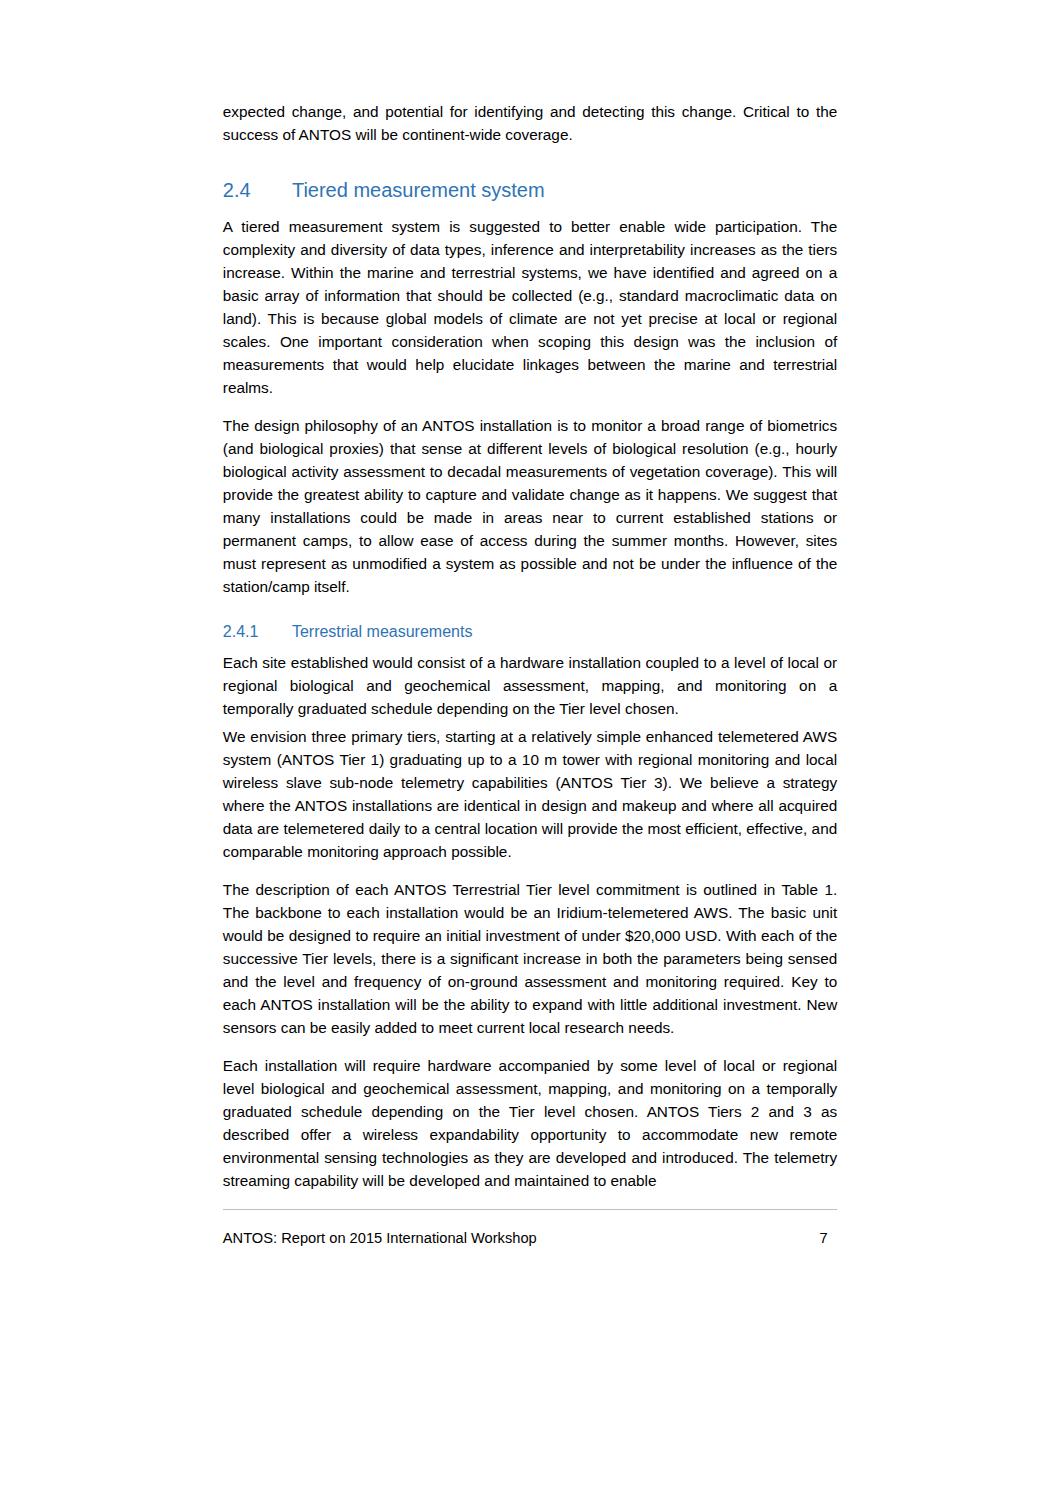expected change, and potential for identifying and detecting this change. Critical to the success of ANTOS will be continent-wide coverage.
2.4 Tiered measurement system
A tiered measurement system is suggested to better enable wide participation. The complexity and diversity of data types, inference and interpretability increases as the tiers increase. Within the marine and terrestrial systems, we have identified and agreed on a basic array of information that should be collected (e.g., standard macroclimatic data on land). This is because global models of climate are not yet precise at local or regional scales. One important consideration when scoping this design was the inclusion of measurements that would help elucidate linkages between the marine and terrestrial realms.
The design philosophy of an ANTOS installation is to monitor a broad range of biometrics (and biological proxies) that sense at different levels of biological resolution (e.g., hourly biological activity assessment to decadal measurements of vegetation coverage). This will provide the greatest ability to capture and validate change as it happens. We suggest that many installations could be made in areas near to current established stations or permanent camps, to allow ease of access during the summer months. However, sites must represent as unmodified a system as possible and not be under the influence of the station/camp itself.
2.4.1 Terrestrial measurements
Each site established would consist of a hardware installation coupled to a level of local or regional biological and geochemical assessment, mapping, and monitoring on a temporally graduated schedule depending on the Tier level chosen.
We envision three primary tiers, starting at a relatively simple enhanced telemetered AWS system (ANTOS Tier 1) graduating up to a 10 m tower with regional monitoring and local wireless slave sub-node telemetry capabilities (ANTOS Tier 3). We believe a strategy where the ANTOS installations are identical in design and makeup and where all acquired data are telemetered daily to a central location will provide the most efficient, effective, and comparable monitoring approach possible.
The description of each ANTOS Terrestrial Tier level commitment is outlined in Table 1. The backbone to each installation would be an Iridium-telemetered AWS. The basic unit would be designed to require an initial investment of under $20,000 USD. With each of the successive Tier levels, there is a significant increase in both the parameters being sensed and the level and frequency of on-ground assessment and monitoring required. Key to each ANTOS installation will be the ability to expand with little additional investment. New sensors can be easily added to meet current local research needs.
Each installation will require hardware accompanied by some level of local or regional level biological and geochemical assessment, mapping, and monitoring on a temporally graduated schedule depending on the Tier level chosen. ANTOS Tiers 2 and 3 as described offer a wireless expandability opportunity to accommodate new remote environmental sensing technologies as they are developed and introduced. The telemetry streaming capability will be developed and maintained to enable
ANTOS: Report on 2015 International Workshop 7